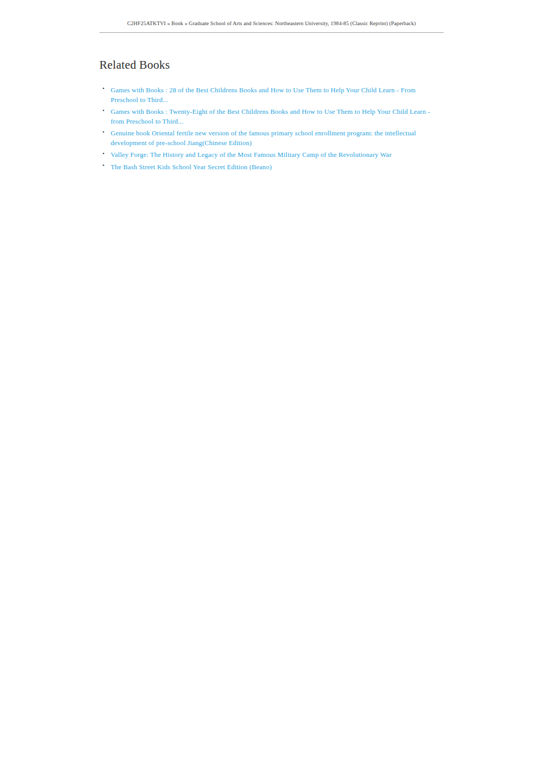C2HF25ATKTVI » Book » Graduate School of Arts and Sciences: Northeastern University, 1984-85 (Classic Reprint) (Paperback)
Related Books
Games with Books : 28 of the Best Childrens Books and How to Use Them to Help Your Child Learn - From Preschool to Third...
Games with Books : Twenty-Eight of the Best Childrens Books and How to Use Them to Help Your Child Learn - from Preschool to Third...
Genuine book Oriental fertile new version of the famous primary school enrollment program: the intellectual development of pre-school Jiang(Chinese Edition)
Valley Forge: The History and Legacy of the Most Famous Military Camp of the Revolutionary War
The Bash Street Kids School Year Secret Edition (Beano)